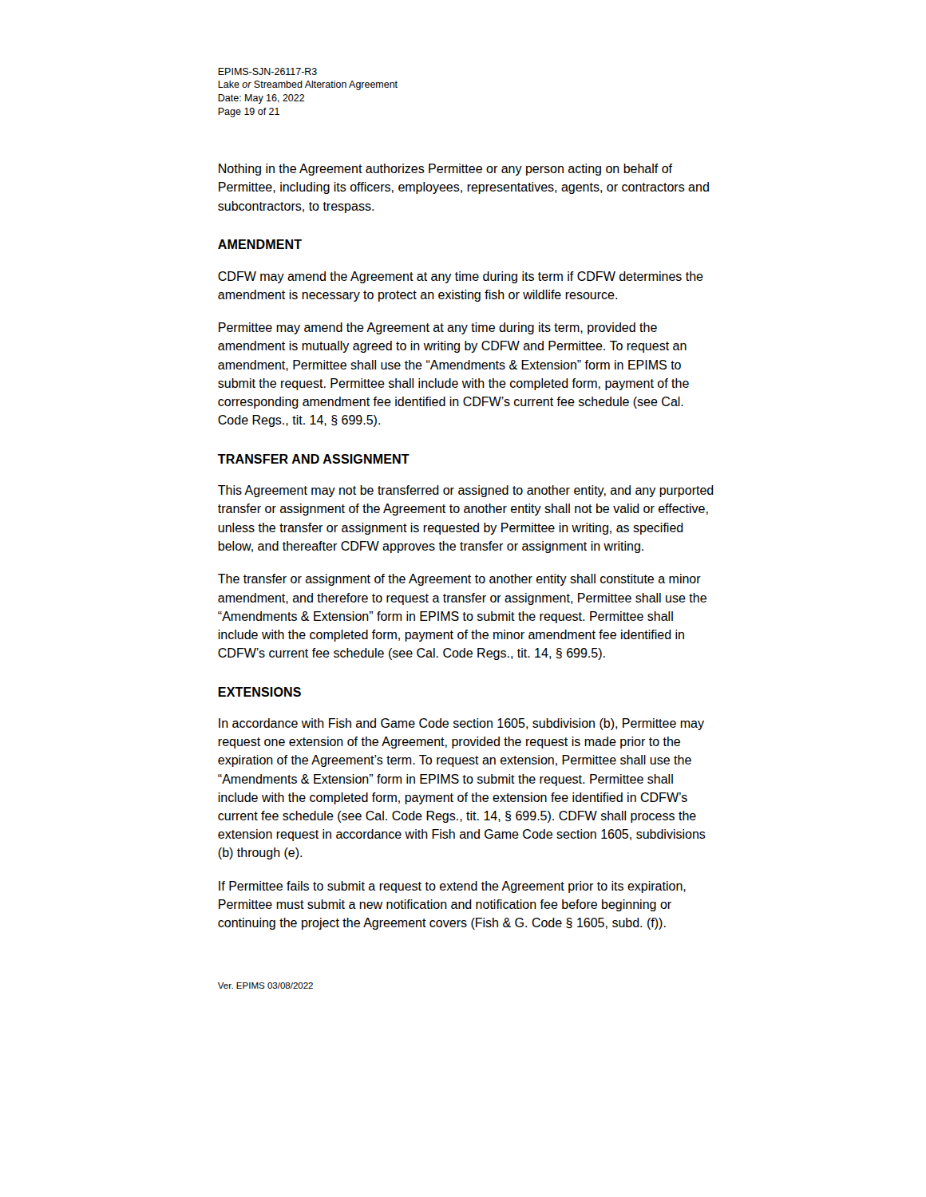EPIMS-SJN-26117-R3
Lake or Streambed Alteration Agreement
Date: May 16, 2022
Page 19 of 21
Nothing in the Agreement authorizes Permittee or any person acting on behalf of Permittee, including its officers, employees, representatives, agents, or contractors and subcontractors, to trespass.
Amendment
CDFW may amend the Agreement at any time during its term if CDFW determines the amendment is necessary to protect an existing fish or wildlife resource.
Permittee may amend the Agreement at any time during its term, provided the amendment is mutually agreed to in writing by CDFW and Permittee. To request an amendment, Permittee shall use the “Amendments & Extension” form in EPIMS to submit the request. Permittee shall include with the completed form, payment of the corresponding amendment fee identified in CDFW’s current fee schedule (see Cal. Code Regs., tit. 14, § 699.5).
Transfer and Assignment
This Agreement may not be transferred or assigned to another entity, and any purported transfer or assignment of the Agreement to another entity shall not be valid or effective, unless the transfer or assignment is requested by Permittee in writing, as specified below, and thereafter CDFW approves the transfer or assignment in writing.
The transfer or assignment of the Agreement to another entity shall constitute a minor amendment, and therefore to request a transfer or assignment, Permittee shall use the “Amendments & Extension” form in EPIMS to submit the request. Permittee shall include with the completed form, payment of the minor amendment fee identified in CDFW’s current fee schedule (see Cal. Code Regs., tit. 14, § 699.5).
Extensions
In accordance with Fish and Game Code section 1605, subdivision (b), Permittee may request one extension of the Agreement, provided the request is made prior to the expiration of the Agreement’s term. To request an extension, Permittee shall use the “Amendments & Extension” form in EPIMS to submit the request. Permittee shall include with the completed form, payment of the extension fee identified in CDFW’s current fee schedule (see Cal. Code Regs., tit. 14, § 699.5). CDFW shall process the extension request in accordance with Fish and Game Code section 1605, subdivisions (b) through (e).
If Permittee fails to submit a request to extend the Agreement prior to its expiration, Permittee must submit a new notification and notification fee before beginning or continuing the project the Agreement covers (Fish & G. Code § 1605, subd. (f)).
Ver. EPIMS 03/08/2022